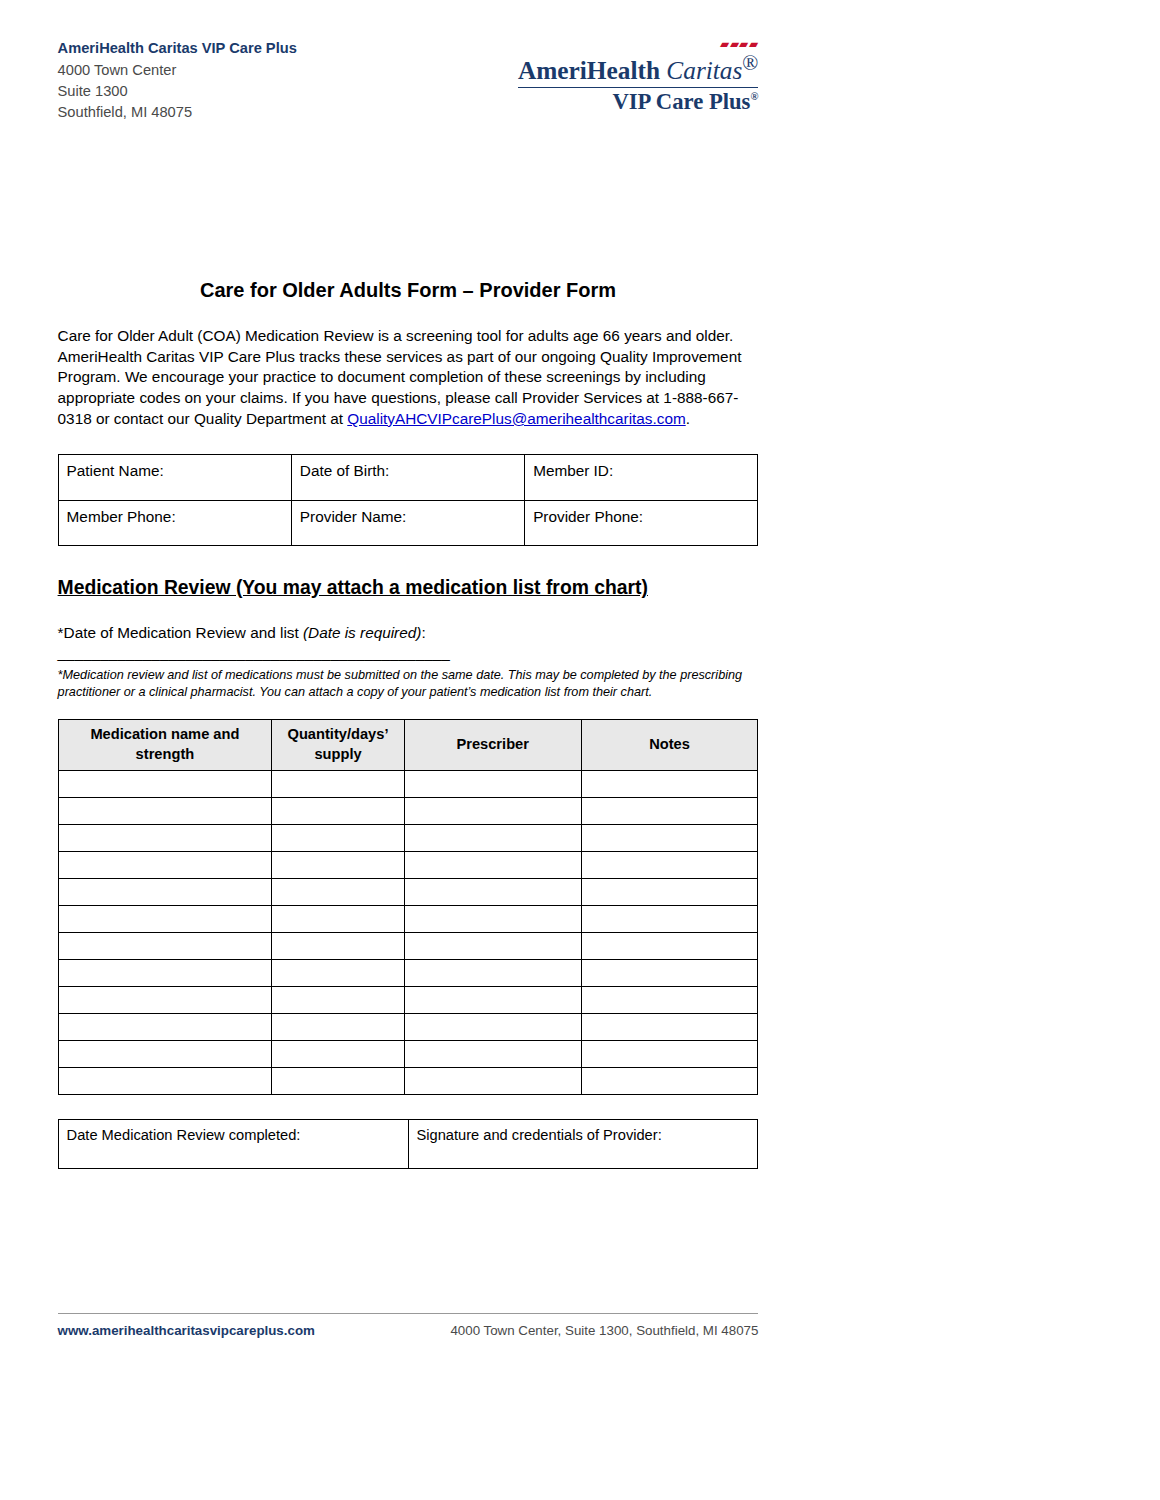AmeriHealth Caritas VIP Care Plus
4000 Town Center
Suite 1300
Southfield, MI 48075
▰▰▰▰
AmeriHealth Caritas®
VIP Care Plus®
Care for Older Adults Form – Provider Form
Care for Older Adult (COA) Medication Review is a screening tool for adults age 66 years and older. AmeriHealth Caritas VIP Care Plus tracks these services as part of our ongoing Quality Improvement Program. We encourage your practice to document completion of these screenings by including appropriate codes on your claims. If you have questions, please call Provider Services at 1-888-667-0318 or contact our Quality Department at QualityAHCVIPcarePlus@amerihealthcaritas.com.
| Patient Name: | Date of Birth: | Member ID: |
| Member Phone: | Provider Name: | Provider Phone: |
Medication Review (You may attach a medication list from chart)
*Date of Medication Review and list (Date is required): ______________________________________________
*Medication review and list of medications must be submitted on the same date. This may be completed by the prescribing practitioner or a clinical pharmacist. You can attach a copy of your patient’s medication list from their chart.
| Medication name and strength | Quantity/days’ supply | Prescriber | Notes |
| --- | --- | --- | --- |
| Date Medication Review completed: | Signature and credentials of Provider: |
www.amerihealthcaritasvipcareplus.com
4000 Town Center, Suite 1300, Southfield, MI 48075